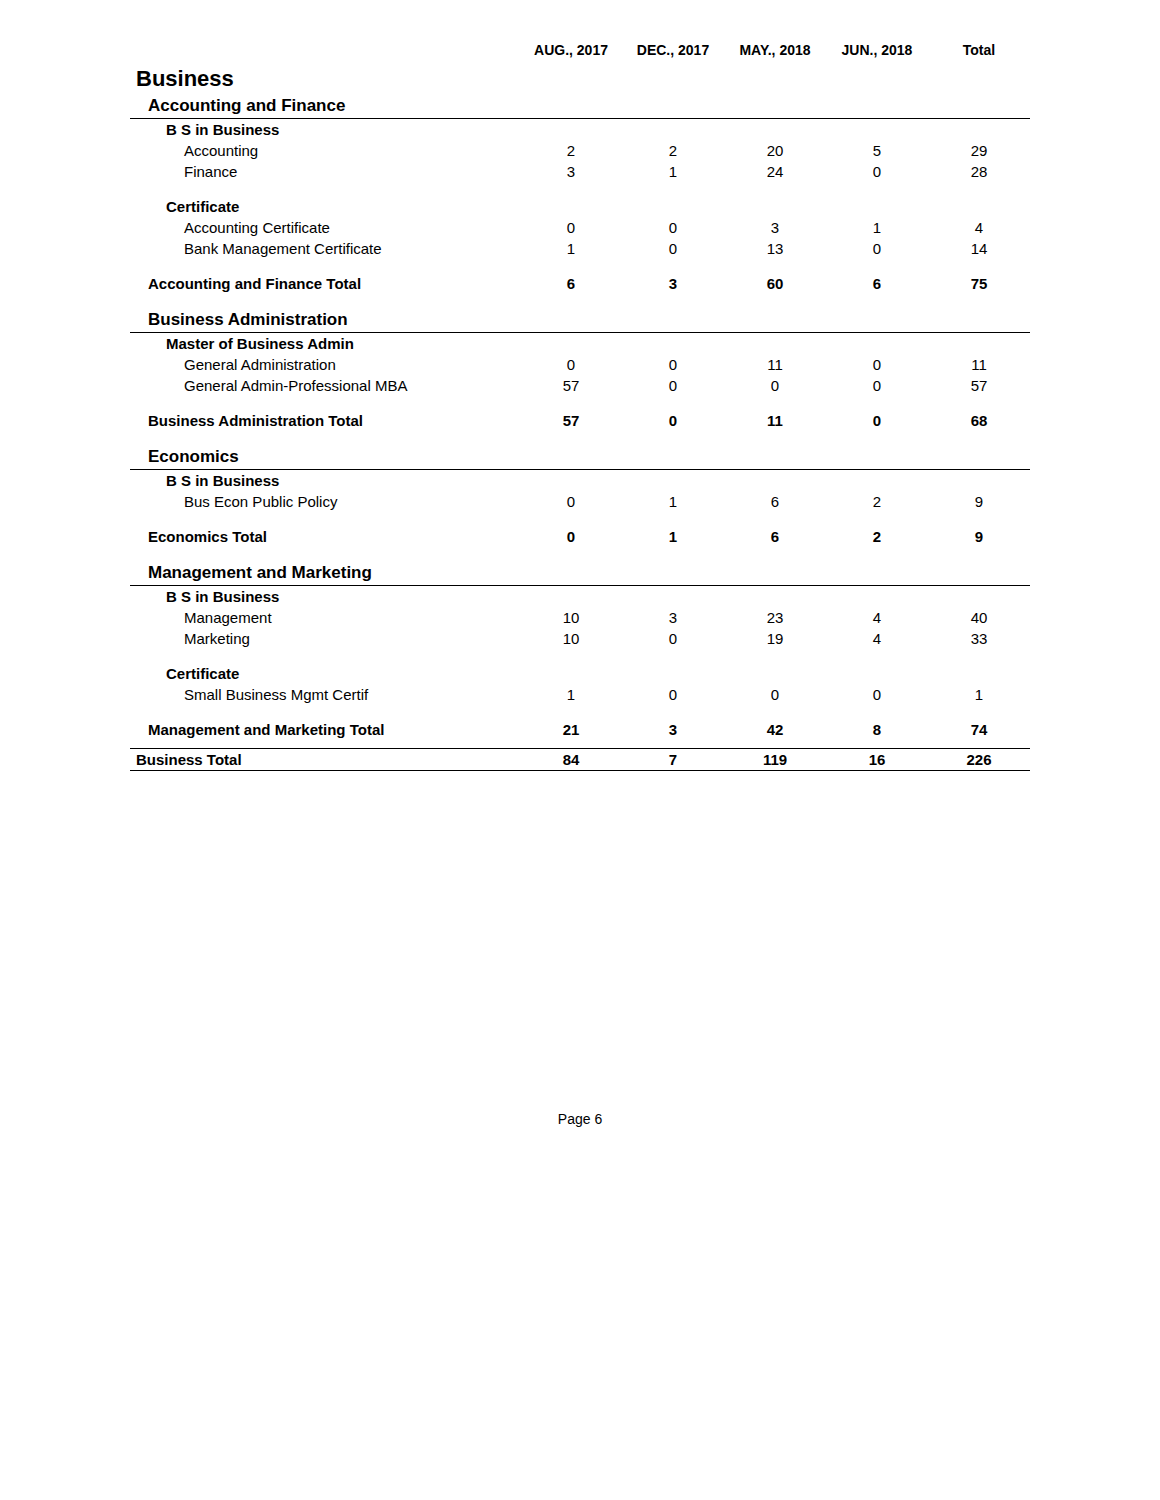| | AUG., 2017 | DEC., 2017 | MAY., 2018 | JUN., 2018 | Total |
| --- | --- | --- | --- | --- | --- |
| Business | | | | | |
| Accounting and Finance | | | | | |
| B S in Business | | | | | |
| Accounting | 2 | 2 | 20 | 5 | 29 |
| Finance | 3 | 1 | 24 | 0 | 28 |
| Certificate | | | | | |
| Accounting Certificate | 0 | 0 | 3 | 1 | 4 |
| Bank Management Certificate | 1 | 0 | 13 | 0 | 14 |
| Accounting and Finance Total | 6 | 3 | 60 | 6 | 75 |
| Business Administration | | | | | |
| Master of Business Admin | | | | | |
| General Administration | 0 | 0 | 11 | 0 | 11 |
| General Admin-Professional MBA | 57 | 0 | 0 | 0 | 57 |
| Business Administration Total | 57 | 0 | 11 | 0 | 68 |
| Economics | | | | | |
| B S in Business | | | | | |
| Bus Econ Public Policy | 0 | 1 | 6 | 2 | 9 |
| Economics Total | 0 | 1 | 6 | 2 | 9 |
| Management and Marketing | | | | | |
| B S in Business | | | | | |
| Management | 10 | 3 | 23 | 4 | 40 |
| Marketing | 10 | 0 | 19 | 4 | 33 |
| Certificate | | | | | |
| Small Business Mgmt Certif | 1 | 0 | 0 | 0 | 1 |
| Management and Marketing Total | 21 | 3 | 42 | 8 | 74 |
| Business Total | 84 | 7 | 119 | 16 | 226 |
Page 6